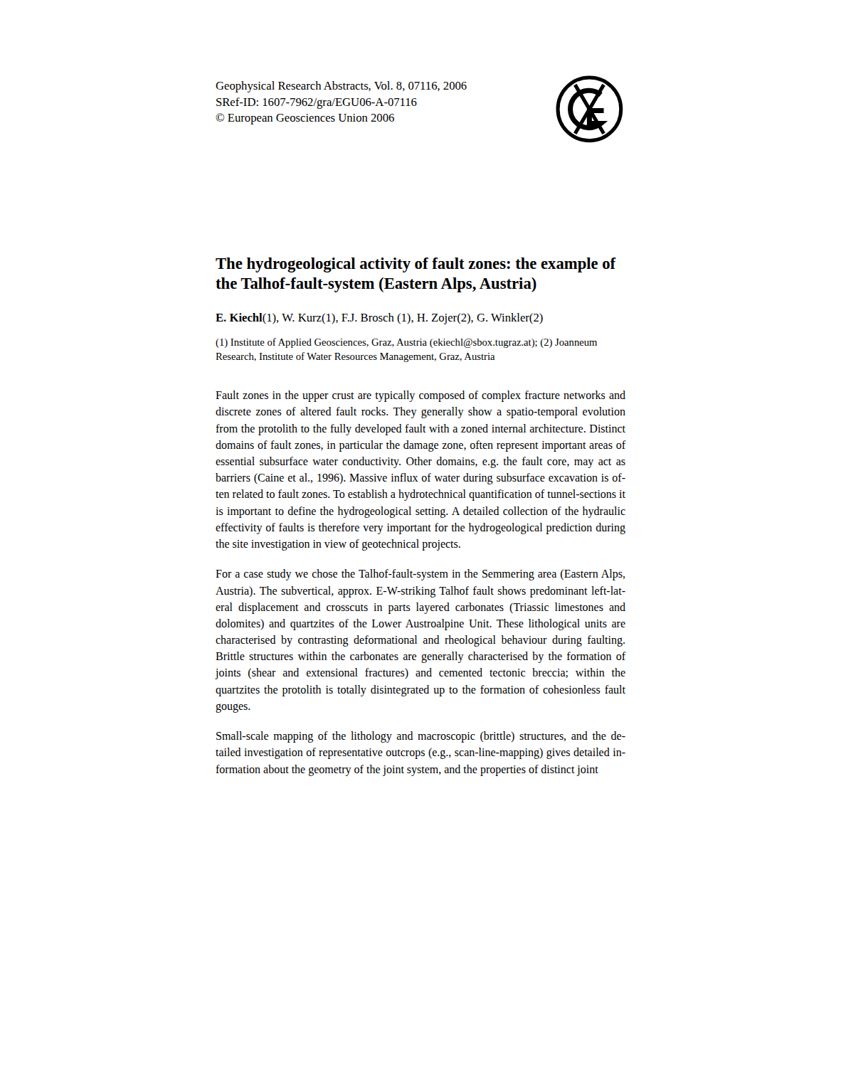Geophysical Research Abstracts, Vol. 8, 07116, 2006
SRef-ID: 1607-7962/gra/EGU06-A-07116
© European Geosciences Union 2006
The hydrogeological activity of fault zones: the example of the Talhof-fault-system (Eastern Alps, Austria)
E. Kiechl(1), W. Kurz(1), F.J. Brosch (1), H. Zojer(2), G. Winkler(2)
(1) Institute of Applied Geosciences, Graz, Austria (ekiechl@sbox.tugraz.at); (2) Joanneum Research, Institute of Water Resources Management, Graz, Austria
Fault zones in the upper crust are typically composed of complex fracture networks and discrete zones of altered fault rocks. They generally show a spatio-temporal evolution from the protolith to the fully developed fault with a zoned internal architecture. Distinct domains of fault zones, in particular the damage zone, often represent important areas of essential subsurface water conductivity. Other domains, e.g. the fault core, may act as barriers (Caine et al., 1996). Massive influx of water during subsurface excavation is often related to fault zones. To establish a hydrotechnical quantification of tunnel-sections it is important to define the hydrogeological setting. A detailed collection of the hydraulic effectivity of faults is therefore very important for the hydrogeological prediction during the site investigation in view of geotechnical projects.
For a case study we chose the Talhof-fault-system in the Semmering area (Eastern Alps, Austria). The subvertical, approx. E-W-striking Talhof fault shows predominant left-lateral displacement and crosscuts in parts layered carbonates (Triassic limestones and dolomites) and quartzites of the Lower Austroalpine Unit. These lithological units are characterised by contrasting deformational and rheological behaviour during faulting. Brittle structures within the carbonates are generally characterised by the formation of joints (shear and extensional fractures) and cemented tectonic breccia; within the quartzites the protolith is totally disintegrated up to the formation of cohesionless fault gouges.
Small-scale mapping of the lithology and macroscopic (brittle) structures, and the detailed investigation of representative outcrops (e.g., scan-line-mapping) gives detailed information about the geometry of the joint system, and the properties of distinct joint